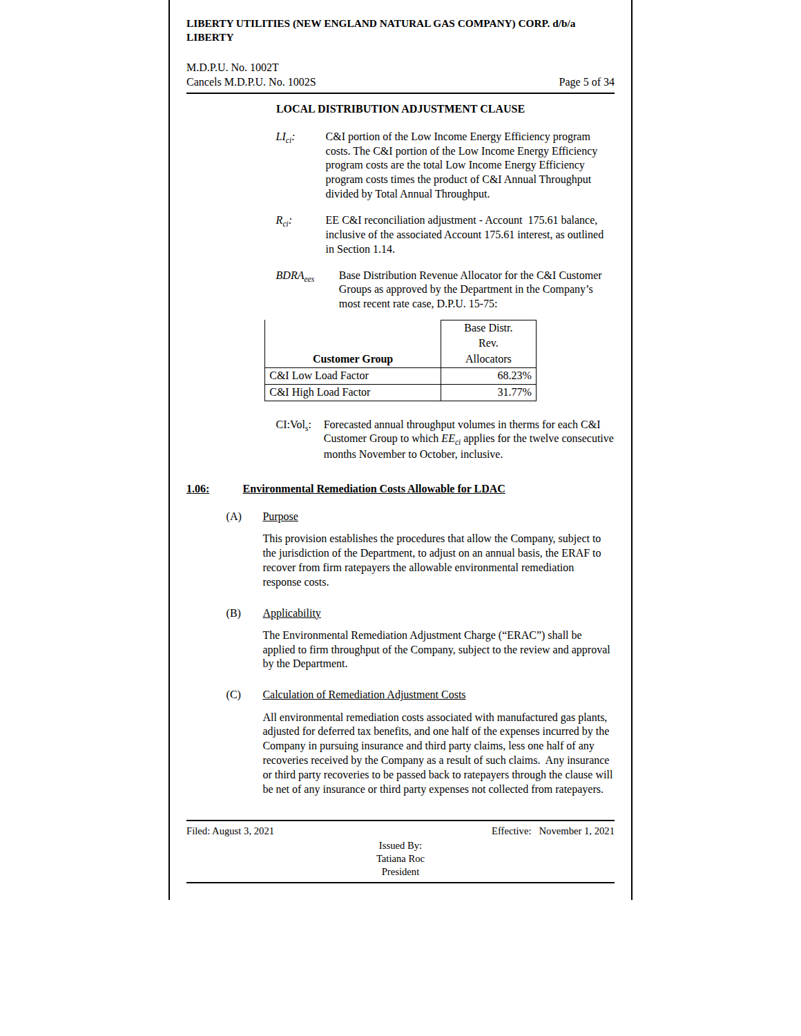LIBERTY UTILITIES (NEW ENGLAND NATURAL GAS COMPANY) CORP. d/b/a LIBERTY
M.D.P.U. No. 1002T
Cancels M.D.P.U. No. 1002S
Page 5 of 34
LOCAL DISTRIBUTION ADJUSTMENT CLAUSE
LIci:
C&I portion of the Low Income Energy Efficiency program costs. The C&I portion of the Low Income Energy Efficiency program costs are the total Low Income Energy Efficiency program costs times the product of C&I Annual Throughput divided by Total Annual Throughput.
Rci:
EE C&I reconciliation adjustment - Account 175.61 balance, inclusive of the associated Account 175.61 interest, as outlined in Section 1.14.
BDRAees
Base Distribution Revenue Allocator for the C&I Customer Groups as approved by the Department in the Company’s most recent rate case, D.P.U. 15-75:
| | Base Distr. |
| | Rev. |
| Customer Group | Allocators |
| C&I Low Load Factor | 68.23% |
| C&I High Load Factor | 31.77% |
CI:Vols:
Forecasted annual throughput volumes in therms for each C&I Customer Group to which EEci applies for the twelve consecutive months November to October, inclusive.
1.06:
Environmental Remediation Costs Allowable for LDAC
(A)
Purpose
This provision establishes the procedures that allow the Company, subject to the jurisdiction of the Department, to adjust on an annual basis, the ERAF to recover from firm ratepayers the allowable environmental remediation response costs.
(B)
Applicability
The Environmental Remediation Adjustment Charge (“ERAC”) shall be applied to firm throughput of the Company, subject to the review and approval by the Department.
(C)
Calculation of Remediation Adjustment Costs
All environmental remediation costs associated with manufactured gas plants, adjusted for deferred tax benefits, and one half of the expenses incurred by the Company in pursuing insurance and third party claims, less one half of any recoveries received by the Company as a result of such claims. Any insurance or third party recoveries to be passed back to ratepayers through the clause will be net of any insurance or third party expenses not collected from ratepayers.
Filed: August 3, 2021
Effective: November 1, 2021
Issued By:
Tatiana Roc
President